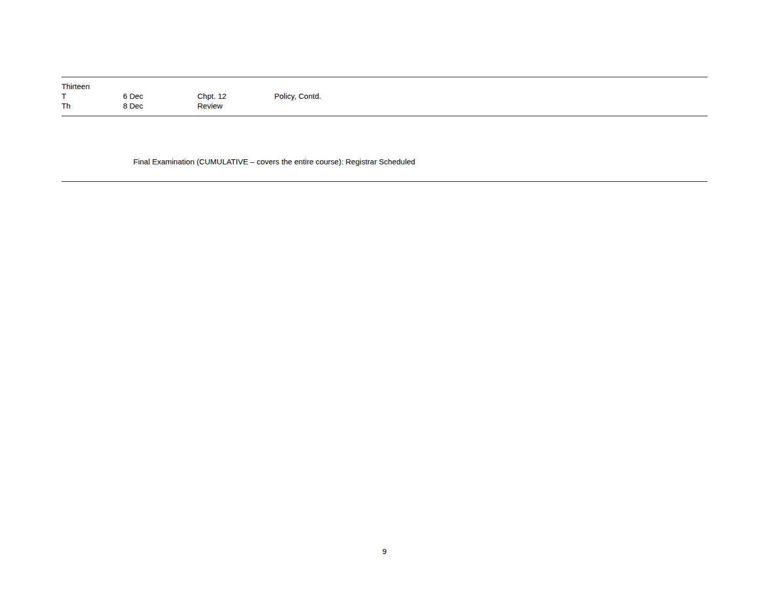| Thirteen | | | |
| T | 6 Dec | Chpt. 12 | Policy, Contd. |
| Th | 8 Dec | Review | |
Final Examination (CUMULATIVE – covers the entire course): Registrar Scheduled
9